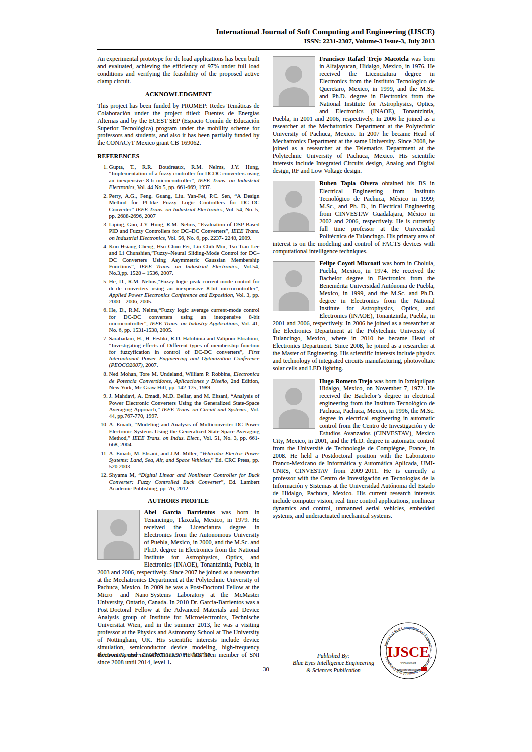International Journal of Soft Computing and Engineering (IJSCE)
ISSN: 2231-2307, Volume-3 Issue-3, July 2013
An experimental prototype for dc load applications has been built and evaluated, achieving the efficiency of 97% under full load conditions and verifying the feasibility of the proposed active clamp circuit.
ACKNOWLEDGMENT
This project has been funded by PROMEP: Redes Temáticas de Colaboración under the project titled: Fuentes de Energías Alternas and by the ECEST-SEP (Espacio Común de Educación Superior Tecnológica) program under the mobility scheme for professors and students, and also it has been partially funded by the CONACyT-Mexico grant CB-169062.
REFERENCES
Gupta, T., R.R. Boudreaux, R.M. Nelms, J.Y. Hung, “Implementation of a fuzzy controller for DCDC converters using an inexpensive 8-b microcontroller”, IEEE Trans. on Industrial Electronics, Vol. 44 No.5, pp. 661-669, 1997.
Perry, A.G., Feng. Guang, Liu. Yan-Fei, P.C. Sen, “A Design Method for PI-like Fuzzy Logic Controllers for DC–DC Converter” IEEE Trans. on Industrial Electronics, Vol. 54, No. 5, pp. 2688-2696, 2007
Liping, Guo, J.Y. Hung, R.M. Nelms, “Evaluation of DSP-Based PID and Fuzzy Controllers for DC–DC Converters”, IEEE Trans. on Industrial Electronics, Vol. 56, No. 6, pp. 2237- 2248, 2009.
Kuo-Hsiang Cheng, Hsu Chun-Fei, Lin Chih-Min, Tsu-Tian Lee and Li Chunshien,”Fuzzy–Neural Sliding-Mode Control for DC–DC Converters Using Asymmetric Gaussian Membership Functions”, IEEE Trans. on Industrial Electronics, Vol.54, No.3,pp. 1528 – 1536, 2007.
He, D., R.M. Nelms,“Fuzzy logic peak current-mode control for dc-dc converters using an inexpensive 8-bit microcontroller”, Applied Power Electronics Conference and Exposition, Vol. 3, pp. 2000 – 2006, 2005.
He, D., R.M. Nelms,“Fuzzy logic average current-mode control for DC-DC converters using an inexpensive 8-bit microcontroller”, IEEE Trans. on Industry Applications, Vol. 41, No. 6, pp. 1531-1538, 2005.
Sarabadani, H., H. Feshki, R.D. Habibinia and Valipour Ebrahimi, “Investigating effects of Different types of membership function for fuzzyfication in control of DC-DC converters”, First International Power Engineering and Optimization Conference (PEOCO2007), 2007.
Ned Mohan, Tore M. Undeland, William P. Robbins, Electronica de Potencia Convertidores, Aplicaciones y Diseño, 2nd Edition, New York, Mc Graw Hill, pp. 142-175, 1989.
J. Mahdavi, A. Emadi, M.D. Bellar, and M. Ehsani, “Analysis of Power Electronic Converters Using the Generalized State-Space Averaging Approach,” IEEE Trans. on Circuit and Systems., Vol. 44, pp.767-770, 1997.
A. Emadi, “Modeling and Analysis of Multiconverter DC Power Electronic Systems Using the Generalized State-Space Averaging Method,” IEEE Trans. on Indus. Elect., Vol. 51, No. 3, pp. 661-668, 2004.
A. Emadi, M. Ehsani, and J.M. Miller, “Vehicular Electric Power Systems: Land, Sea, Air, and Space Vehicles,” Ed. CRC Press, pp. 520 2003
Shyama M, “Digital Linear and Nonlinear Controller for Buck Converter: Fuzzy Controlled Buck Converter”, Ed. Lambert Academic Publishing, pp. 76, 2012.
AUTHORS PROFILE
Abel García Barrientos was born in Tenancingo, Tlaxcala, Mexico, in 1979. He received the Licenciatura degree in Electronics from the Autonomous University of Puebla, Mexico, in 2000, and the M.Sc. and Ph.D. degree in Electronics from the National Institute for Astrophysics, Optics, and Electronics (INAOE), Tonantzintla, Puebla, in 2003 and 2006, respectively. Since 2007 he joined as a researcher at the Mechatronics Department at the Polytechnic University of Pachuca, Mexico. In 2009 he was a Post-Doctoral Fellow at the Micro- and Nano-Systems Laboratory at the McMaster University, Ontario, Canada. In 2010 Dr. Garcia-Barrientos was a Post-Doctoral Fellow at the Advanced Materials and Device Analysis group of Institute for Microelectronics, Technische Universitat Wien, and in the summer 2013, he was a visiting professor at the Physics and Astronomy School at The University of Nottingham, UK. His scientific interests include device simulation, semiconductor device modeling, high-frequency electronics, and nanoelectronics. He has been member of SNI since 2008 until 2014, level 1.
Francisco Rafael Trejo Macotela was born in Alfajayucan, Hidalgo, Mexico, in 1976. He received the Licenciatura degree in Electronics from the Instituto Tecnologico de Queretaro, Mexico, in 1999, and the M.Sc. and Ph.D. degree in Electronics from the National Institute for Astrophysics, Optics, and Electronics (INAOE), Tonantzintla, Puebla, in 2001 and 2006, respectively. In 2006 he joined as a researcher at the Mechatronics Department at the Polytechnic University of Pachuca, Mexico. In 2007 he became Head of Mechatronics Department at the same University. Since 2008, he joined as a researcher at the Telematics Department at the Polytechnic University of Pachuca, Mexico. His scientific interests include Integrated Circuits design, Analog and Digital design, RF and Low Voltage design.
Ruben Tapia Olvera obtained his BS in Electrical Engineering from Instituto Tecnológico de Pachuca, México in 1999; M.Sc., and Ph. D., in Electrical Engineering from CINVESTAV Guadalajara, México in 2002 and 2006, respectively. He is currently full time professor at the Universidad Politécnica de Tulancingo. His primary area of interest is on the modeling and control of FACTS devices with computational intelligence techniques.
Felipe Coyotl Mixcoatl was born in Cholula, Puebla, Mexico, in 1974. He received the Bachelor degree in Electronics from the Benemérita Universidad Autónoma de Puebla, Mexico, in 1999, and the M.Sc. and Ph.D. degree in Electronics from the National Institute for Astrophysics, Optics, and Electronics (INAOE), Tonantzintla, Puebla, in 2001 and 2006, respectively. In 2006 he joined as a researcher at the Electronics Department at the Polytechnic University of Tulancingo, Mexico, where in 2010 he became Head of Electronics Department. Since 2008, he joined as a researcher at the Master of Engineering. His scientific interests include physics and technology of integrated circuits manufacturing, photovoltaic solar cells and LED lighting.
Hugo Romero Trejo was born in Ixmiquilpan Hidalgo, Mexico, on November 7, 1972. He received the Bachelor’s degree in electrical engineering from the Instituto Tecnológico de Pachuca, Pachuca, Mexico, in 1996, the M.Sc. degree in electrical engineering in automatic control from the Centro de Investigación y de Estudios Avanzados (CINVESTAV), Mexico City, Mexico, in 2001, and the Ph.D. degree in automatic control from the Université de Technologie de Compiègne, France, in 2008. He held a Postdoctoral position with the Laboratorio Franco-Mexicano de Informática y Automática Aplicada, UMI-CNRS, CINVESTAV from 2009-2011. He is currently a professor with the Centro de Investigación en Tecnologías de la Información y Sistemas at the Universidad Autónoma del Estado de Hidalgo, Pachuca, Mexico. His current research interests include computer vision, real-time control applications, nonlinear dynamics and control, unmanned aerial vehicles, embedded systems, and underactuated mechanical systems.
Retrieval Number: C1607073313/2013©BEIESP
Published By:
Blue Eyes Intelligence Engineering
& Sciences Publication
30
Journal of Soft Computing and Engineering International Journal of Soft Computing IJSCE www.ijsce.org Exploring Innovation